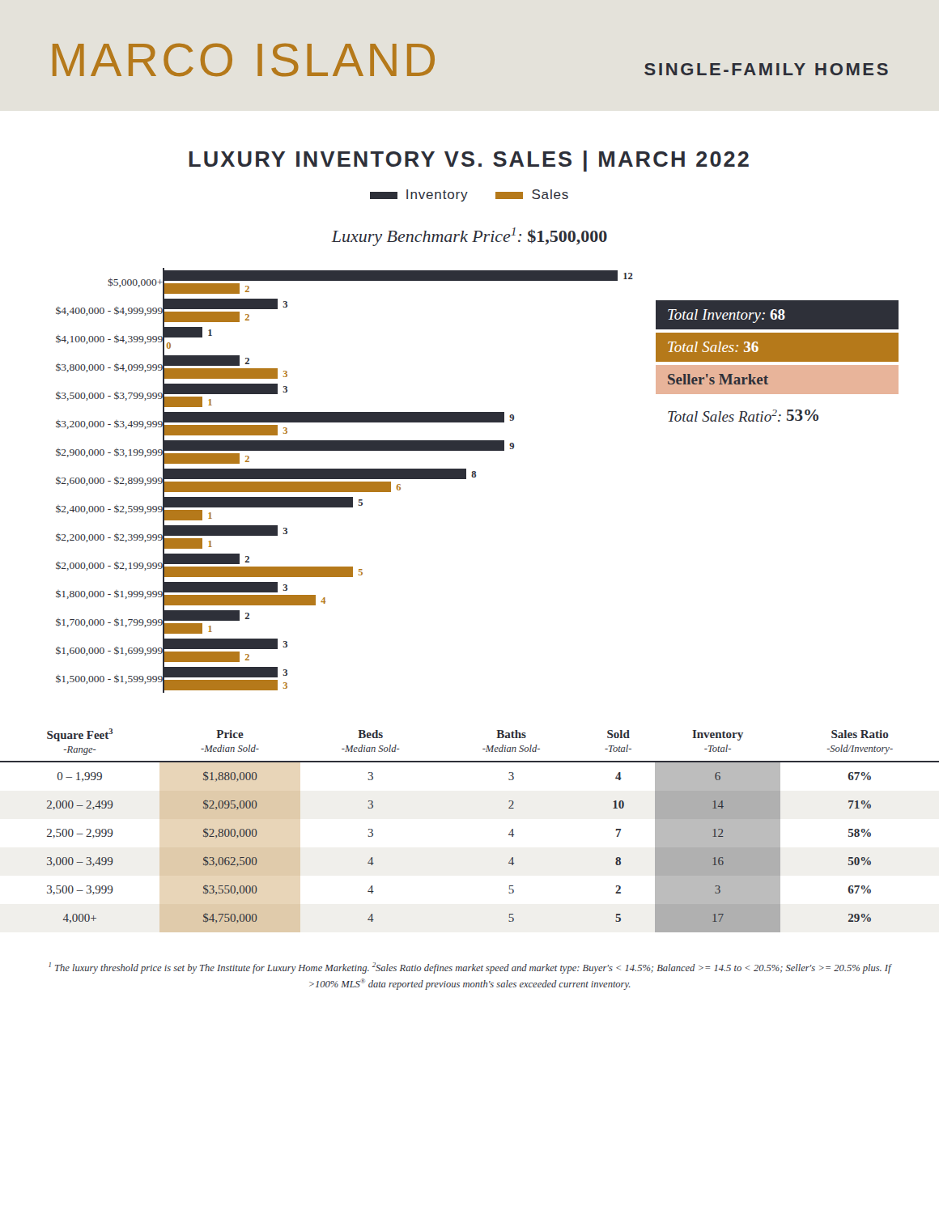Marco Island
Single-Family Homes
Luxury Inventory vs. Sales | March 2022
Inventory Sales
Luxury Benchmark Price1: $1,500,000
| $5,000,000+ | 12 2 |
| $4,400,000 - $4,999,999 | 3 2 |
| $4,100,000 - $4,399,999 | 1 0 |
| $3,800,000 - $4,099,999 | 2 3 |
| $3,500,000 - $3,799,999 | 3 1 |
| $3,200,000 - $3,499,999 | 9 3 |
| $2,900,000 - $3,199,999 | 9 2 |
| $2,600,000 - $2,899,999 | 8 6 |
| $2,400,000 - $2,599,999 | 5 1 |
| $2,200,000 - $2,399,999 | 3 1 |
| $2,000,000 - $2,199,999 | 2 5 |
| $1,800,000 - $1,999,999 | 3 4 |
| $1,700,000 - $1,799,999 | 2 1 |
| $1,600,000 - $1,699,999 | 3 2 |
| $1,500,000 - $1,599,999 | 3 3 |
Total Inventory: 68
Total Sales: 36
Seller's Market
Total Sales Ratio2: 53%
| Square Feet 3 -Range- | Price -Median Sold- | Beds -Median Sold- | Baths -Median Sold- | Sold -Total- | Inventory -Total- | Sales Ratio -Sold/Inventory- |
| --- | --- | --- | --- | --- | --- | --- |
| 0 – 1,999 | $1,880,000 | 3 | 3 | 4 | 6 | 67% |
| 2,000 – 2,499 | $2,095,000 | 3 | 2 | 10 | 14 | 71% |
| 2,500 – 2,999 | $2,800,000 | 3 | 4 | 7 | 12 | 58% |
| 3,000 – 3,499 | $3,062,500 | 4 | 4 | 8 | 16 | 50% |
| 3,500 – 3,999 | $3,550,000 | 4 | 5 | 2 | 3 | 67% |
| 4,000+ | $4,750,000 | 4 | 5 | 5 | 17 | 29% |
1 The luxury threshold price is set by The Institute for Luxury Home Marketing. 2Sales Ratio defines market speed and market type: Buyer's < 14.5%; Balanced >= 14.5 to < 20.5%; Seller's >= 20.5% plus. If >100% MLS® data reported previous month's sales exceeded current inventory.